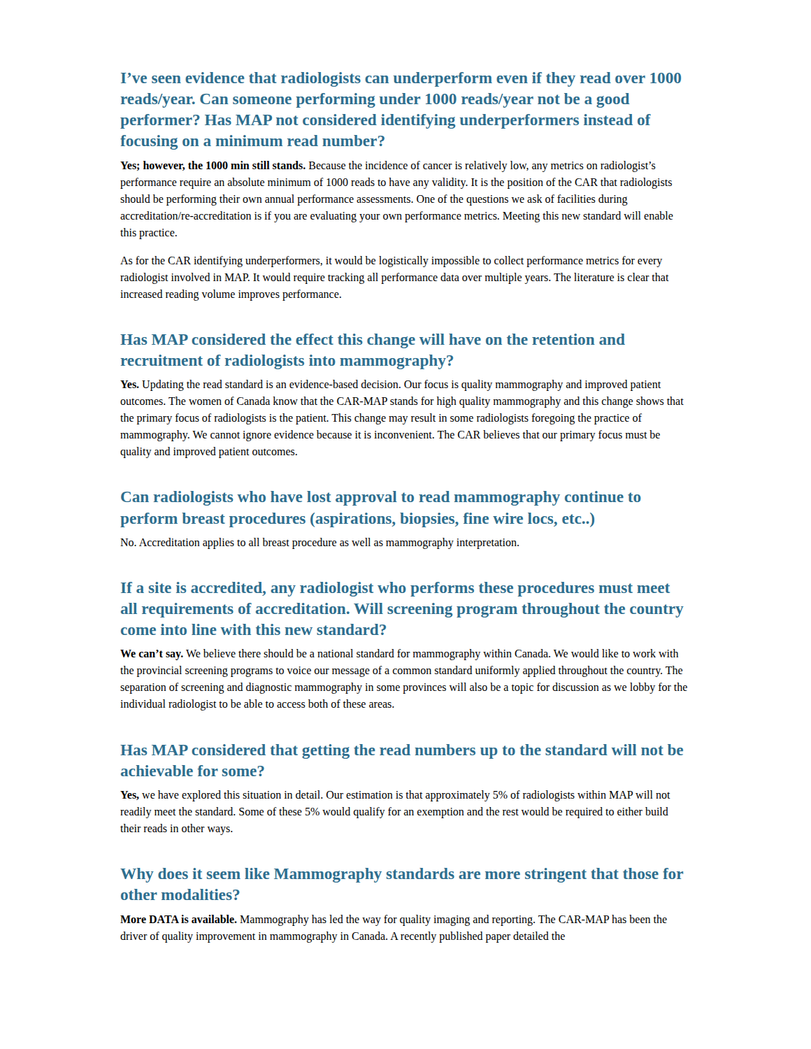I’ve seen evidence that radiologists can underperform even if they read over 1000 reads/year. Can someone performing under 1000 reads/year not be a good performer? Has MAP not considered identifying underperformers instead of focusing on a minimum read number?
Yes; however, the 1000 min still stands. Because the incidence of cancer is relatively low, any metrics on radiologist’s performance require an absolute minimum of 1000 reads to have any validity. It is the position of the CAR that radiologists should be performing their own annual performance assessments. One of the questions we ask of facilities during accreditation/re-accreditation is if you are evaluating your own performance metrics. Meeting this new standard will enable this practice.
As for the CAR identifying underperformers, it would be logistically impossible to collect performance metrics for every radiologist involved in MAP. It would require tracking all performance data over multiple years. The literature is clear that increased reading volume improves performance.
Has MAP considered the effect this change will have on the retention and recruitment of radiologists into mammography?
Yes. Updating the read standard is an evidence-based decision. Our focus is quality mammography and improved patient outcomes. The women of Canada know that the CAR-MAP stands for high quality mammography and this change shows that the primary focus of radiologists is the patient. This change may result in some radiologists foregoing the practice of mammography. We cannot ignore evidence because it is inconvenient. The CAR believes that our primary focus must be quality and improved patient outcomes.
Can radiologists who have lost approval to read mammography continue to perform breast procedures (aspirations, biopsies, fine wire locs, etc..)
No. Accreditation applies to all breast procedure as well as mammography interpretation.
If a site is accredited, any radiologist who performs these procedures must meet all requirements of accreditation. Will screening program throughout the country come into line with this new standard?
We can’t say. We believe there should be a national standard for mammography within Canada. We would like to work with the provincial screening programs to voice our message of a common standard uniformly applied throughout the country. The separation of screening and diagnostic mammography in some provinces will also be a topic for discussion as we lobby for the individual radiologist to be able to access both of these areas.
Has MAP considered that getting the read numbers up to the standard will not be achievable for some?
Yes, we have explored this situation in detail. Our estimation is that approximately 5% of radiologists within MAP will not readily meet the standard. Some of these 5% would qualify for an exemption and the rest would be required to either build their reads in other ways.
Why does it seem like Mammography standards are more stringent that those for other modalities?
More DATA is available. Mammography has led the way for quality imaging and reporting. The CAR-MAP has been the driver of quality improvement in mammography in Canada. A recently published paper detailed the